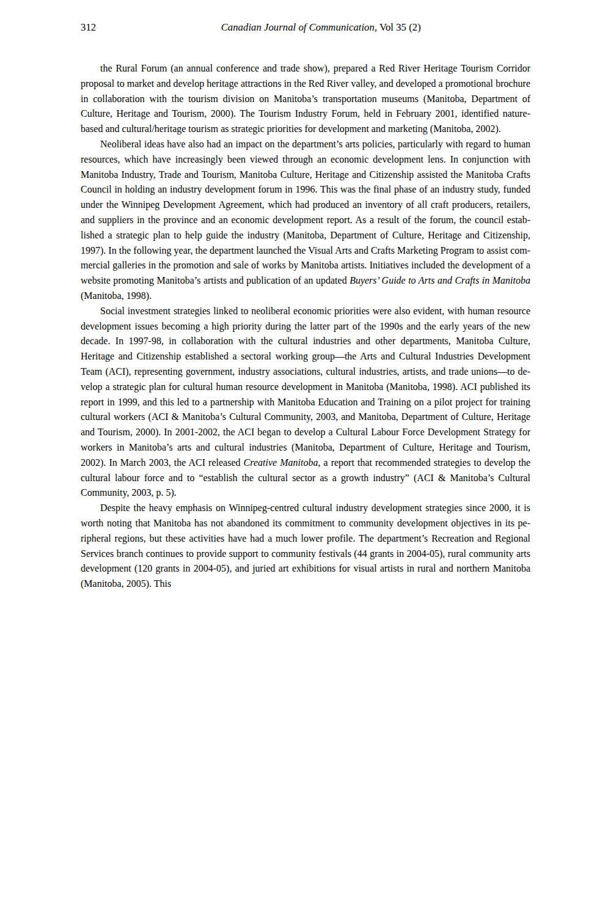312 Canadian Journal of Communication, Vol 35 (2)
the Rural Forum (an annual conference and trade show), prepared a Red River Heritage Tourism Corridor proposal to market and develop heritage attractions in the Red River valley, and developed a promotional brochure in collaboration with the tourism division on Manitoba’s transportation museums (Manitoba, Department of Culture, Heritage and Tourism, 2000). The Tourism Industry Forum, held in February 2001, identified nature-based and cultural/heritage tourism as strategic priorities for development and marketing (Manitoba, 2002).
Neoliberal ideas have also had an impact on the department’s arts policies, particularly with regard to human resources, which have increasingly been viewed through an economic development lens. In conjunction with Manitoba Industry, Trade and Tourism, Manitoba Culture, Heritage and Citizenship assisted the Manitoba Crafts Council in holding an industry development forum in 1996. This was the final phase of an industry study, funded under the Winnipeg Development Agreement, which had produced an inventory of all craft producers, retailers, and suppliers in the province and an economic development report. As a result of the forum, the council established a strategic plan to help guide the industry (Manitoba, Department of Culture, Heritage and Citizenship, 1997). In the following year, the department launched the Visual Arts and Crafts Marketing Program to assist commercial galleries in the promotion and sale of works by Manitoba artists. Initiatives included the development of a website promoting Manitoba’s artists and publication of an updated Buyers’ Guide to Arts and Crafts in Manitoba (Manitoba, 1998).
Social investment strategies linked to neoliberal economic priorities were also evident, with human resource development issues becoming a high priority during the latter part of the 1990s and the early years of the new decade. In 1997-98, in collaboration with the cultural industries and other departments, Manitoba Culture, Heritage and Citizenship established a sectoral working group—the Arts and Cultural Industries Development Team (ACI), representing government, industry associations, cultural industries, artists, and trade unions—to develop a strategic plan for cultural human resource development in Manitoba (Manitoba, 1998). ACI published its report in 1999, and this led to a partnership with Manitoba Education and Training on a pilot project for training cultural workers (ACI & Manitoba’s Cultural Community, 2003, and Manitoba, Department of Culture, Heritage and Tourism, 2000). In 2001-2002, the ACI began to develop a Cultural Labour Force Development Strategy for workers in Manitoba’s arts and cultural industries (Manitoba, Department of Culture, Heritage and Tourism, 2002). In March 2003, the ACI released Creative Manitoba, a report that recommended strategies to develop the cultural labour force and to “establish the cultural sector as a growth industry” (ACI & Manitoba’s Cultural Community, 2003, p. 5).
Despite the heavy emphasis on Winnipeg-centred cultural industry development strategies since 2000, it is worth noting that Manitoba has not abandoned its commitment to community development objectives in its peripheral regions, but these activities have had a much lower profile. The department’s Recreation and Regional Services branch continues to provide support to community festivals (44 grants in 2004-05), rural community arts development (120 grants in 2004-05), and juried art exhibitions for visual artists in rural and northern Manitoba (Manitoba, 2005). This